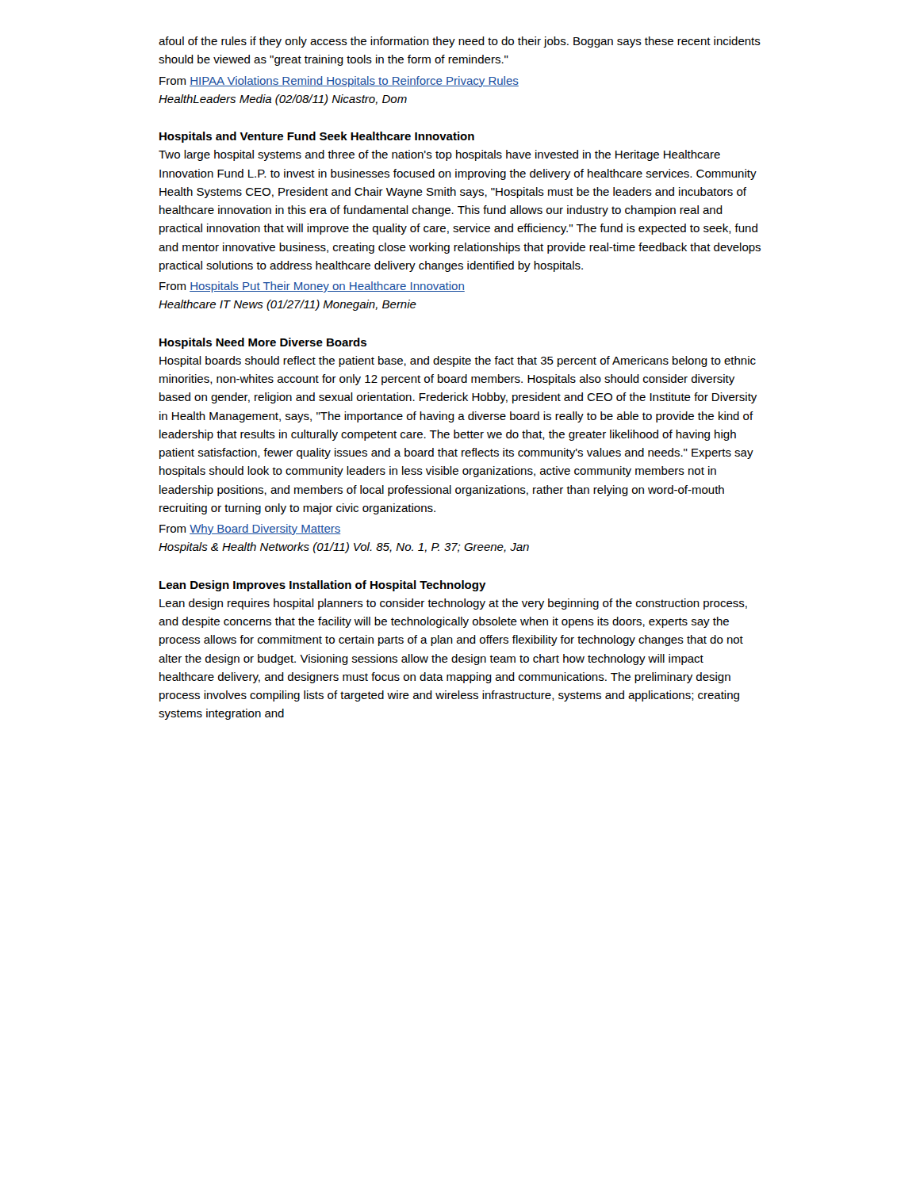afoul of the rules if they only access the information they need to do their jobs. Boggan says these recent incidents should be viewed as "great training tools in the form of reminders."
From HIPAA Violations Remind Hospitals to Reinforce Privacy Rules
HealthLeaders Media (02/08/11) Nicastro, Dom
Hospitals and Venture Fund Seek Healthcare Innovation
Two large hospital systems and three of the nation's top hospitals have invested in the Heritage Healthcare Innovation Fund L.P. to invest in businesses focused on improving the delivery of healthcare services. Community Health Systems CEO, President and Chair Wayne Smith says, "Hospitals must be the leaders and incubators of healthcare innovation in this era of fundamental change. This fund allows our industry to champion real and practical innovation that will improve the quality of care, service and efficiency." The fund is expected to seek, fund and mentor innovative business, creating close working relationships that provide real-time feedback that develops practical solutions to address healthcare delivery changes identified by hospitals.
From Hospitals Put Their Money on Healthcare Innovation
Healthcare IT News (01/27/11) Monegain, Bernie
Hospitals Need More Diverse Boards
Hospital boards should reflect the patient base, and despite the fact that 35 percent of Americans belong to ethnic minorities, non-whites account for only 12 percent of board members. Hospitals also should consider diversity based on gender, religion and sexual orientation. Frederick Hobby, president and CEO of the Institute for Diversity in Health Management, says, "The importance of having a diverse board is really to be able to provide the kind of leadership that results in culturally competent care. The better we do that, the greater likelihood of having high patient satisfaction, fewer quality issues and a board that reflects its community's values and needs." Experts say hospitals should look to community leaders in less visible organizations, active community members not in leadership positions, and members of local professional organizations, rather than relying on word-of-mouth recruiting or turning only to major civic organizations.
From Why Board Diversity Matters
Hospitals & Health Networks (01/11) Vol. 85, No. 1, P. 37; Greene, Jan
Lean Design Improves Installation of Hospital Technology
Lean design requires hospital planners to consider technology at the very beginning of the construction process, and despite concerns that the facility will be technologically obsolete when it opens its doors, experts say the process allows for commitment to certain parts of a plan and offers flexibility for technology changes that do not alter the design or budget. Visioning sessions allow the design team to chart how technology will impact healthcare delivery, and designers must focus on data mapping and communications. The preliminary design process involves compiling lists of targeted wire and wireless infrastructure, systems and applications; creating systems integration and